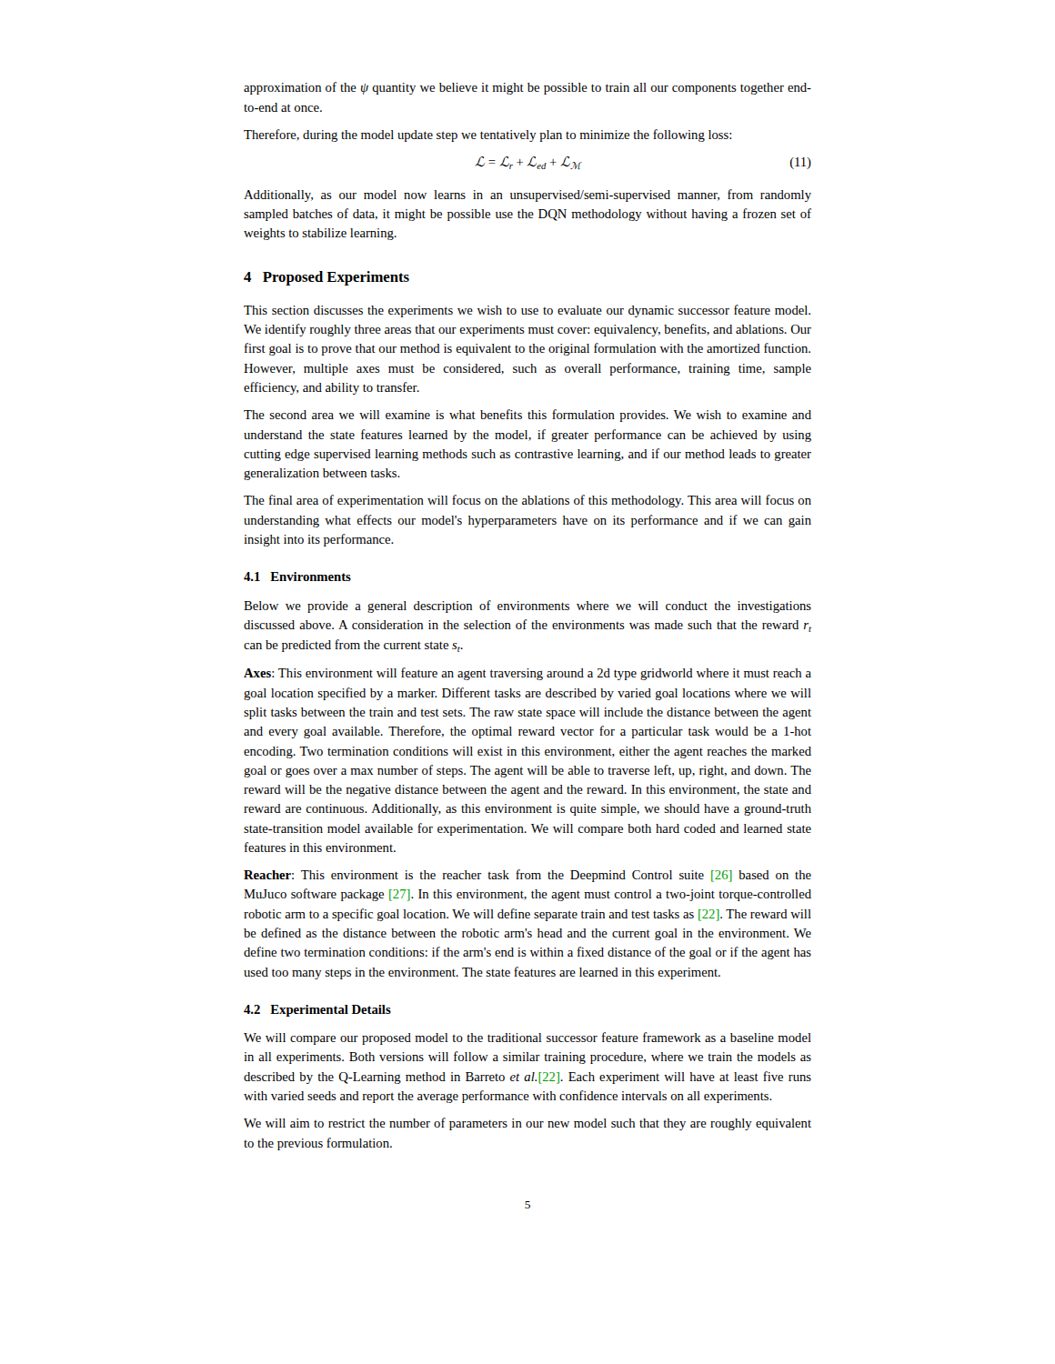approximation of the ψ quantity we believe it might be possible to train all our components together end-to-end at once.
Therefore, during the model update step we tentatively plan to minimize the following loss:
ℒ = ℒr + ℒed + ℒℳ (11)
Additionally, as our model now learns in an unsupervised/semi-supervised manner, from randomly sampled batches of data, it might be possible use the DQN methodology without having a frozen set of weights to stabilize learning.
4 Proposed Experiments
This section discusses the experiments we wish to use to evaluate our dynamic successor feature model. We identify roughly three areas that our experiments must cover: equivalency, benefits, and ablations. Our first goal is to prove that our method is equivalent to the original formulation with the amortized function. However, multiple axes must be considered, such as overall performance, training time, sample efficiency, and ability to transfer.
The second area we will examine is what benefits this formulation provides. We wish to examine and understand the state features learned by the model, if greater performance can be achieved by using cutting edge supervised learning methods such as contrastive learning, and if our method leads to greater generalization between tasks.
The final area of experimentation will focus on the ablations of this methodology. This area will focus on understanding what effects our model's hyperparameters have on its performance and if we can gain insight into its performance.
4.1 Environments
Below we provide a general description of environments where we will conduct the investigations discussed above. A consideration in the selection of the environments was made such that the reward rt can be predicted from the current state st.
Axes: This environment will feature an agent traversing around a 2d type gridworld where it must reach a goal location specified by a marker. Different tasks are described by varied goal locations where we will split tasks between the train and test sets. The raw state space will include the distance between the agent and every goal available. Therefore, the optimal reward vector for a particular task would be a 1-hot encoding. Two termination conditions will exist in this environment, either the agent reaches the marked goal or goes over a max number of steps. The agent will be able to traverse left, up, right, and down. The reward will be the negative distance between the agent and the reward. In this environment, the state and reward are continuous. Additionally, as this environment is quite simple, we should have a ground-truth state-transition model available for experimentation. We will compare both hard coded and learned state features in this environment.
Reacher: This environment is the reacher task from the Deepmind Control suite [26] based on the MuJuco software package [27]. In this environment, the agent must control a two-joint torque-controlled robotic arm to a specific goal location. We will define separate train and test tasks as [22]. The reward will be defined as the distance between the robotic arm's head and the current goal in the environment. We define two termination conditions: if the arm's end is within a fixed distance of the goal or if the agent has used too many steps in the environment. The state features are learned in this experiment.
4.2 Experimental Details
We will compare our proposed model to the traditional successor feature framework as a baseline model in all experiments. Both versions will follow a similar training procedure, where we train the models as described by the Q-Learning method in Barreto et al.[22]. Each experiment will have at least five runs with varied seeds and report the average performance with confidence intervals on all experiments.
We will aim to restrict the number of parameters in our new model such that they are roughly equivalent to the previous formulation.
5